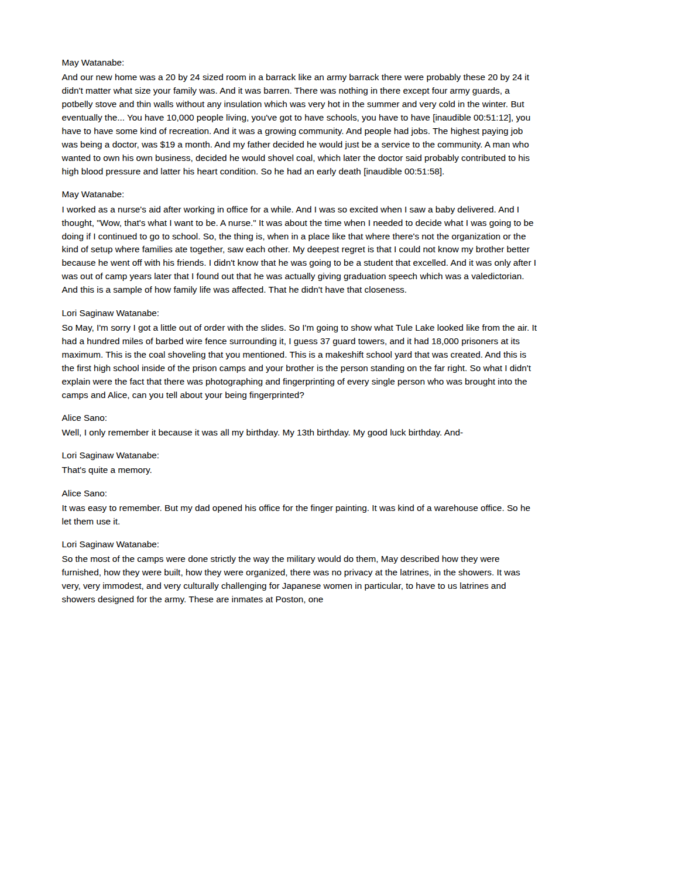May Watanabe:
And our new home was a 20 by 24 sized room in a barrack like an army barrack there were probably these 20 by 24 it didn't matter what size your family was. And it was barren. There was nothing in there except four army guards, a potbelly stove and thin walls without any insulation which was very hot in the summer and very cold in the winter. But eventually the... You have 10,000 people living, you've got to have schools, you have to have [inaudible 00:51:12], you have to have some kind of recreation. And it was a growing community. And people had jobs. The highest paying job was being a doctor, was $19 a month. And my father decided he would just be a service to the community. A man who wanted to own his own business, decided he would shovel coal, which later the doctor said probably contributed to his high blood pressure and latter his heart condition. So he had an early death [inaudible 00:51:58].
May Watanabe:
I worked as a nurse's aid after working in office for a while. And I was so excited when I saw a baby delivered. And I thought, "Wow, that's what I want to be. A nurse." It was about the time when I needed to decide what I was going to be doing if I continued to go to school. So, the thing is, when in a place like that where there's not the organization or the kind of setup where families ate together, saw each other. My deepest regret is that I could not know my brother better because he went off with his friends. I didn't know that he was going to be a student that excelled. And it was only after I was out of camp years later that I found out that he was actually giving graduation speech which was a valedictorian. And this is a sample of how family life was affected. That he didn't have that closeness.
Lori Saginaw Watanabe:
So May, I'm sorry I got a little out of order with the slides. So I'm going to show what Tule Lake looked like from the air. It had a hundred miles of barbed wire fence surrounding it, I guess 37 guard towers, and it had 18,000 prisoners at its maximum. This is the coal shoveling that you mentioned. This is a makeshift school yard that was created. And this is the first high school inside of the prison camps and your brother is the person standing on the far right. So what I didn't explain were the fact that there was photographing and fingerprinting of every single person who was brought into the camps and Alice, can you tell about your being fingerprinted?
Alice Sano:
Well, I only remember it because it was all my birthday. My 13th birthday. My good luck birthday. And-
Lori Saginaw Watanabe:
That's quite a memory.
Alice Sano:
It was easy to remember. But my dad opened his office for the finger painting. It was kind of a warehouse office. So he let them use it.
Lori Saginaw Watanabe:
So the most of the camps were done strictly the way the military would do them, May described how they were furnished, how they were built, how they were organized, there was no privacy at the latrines, in the showers. It was very, very immodest, and very culturally challenging for Japanese women in particular, to have to us latrines and showers designed for the army. These are inmates at Poston, one